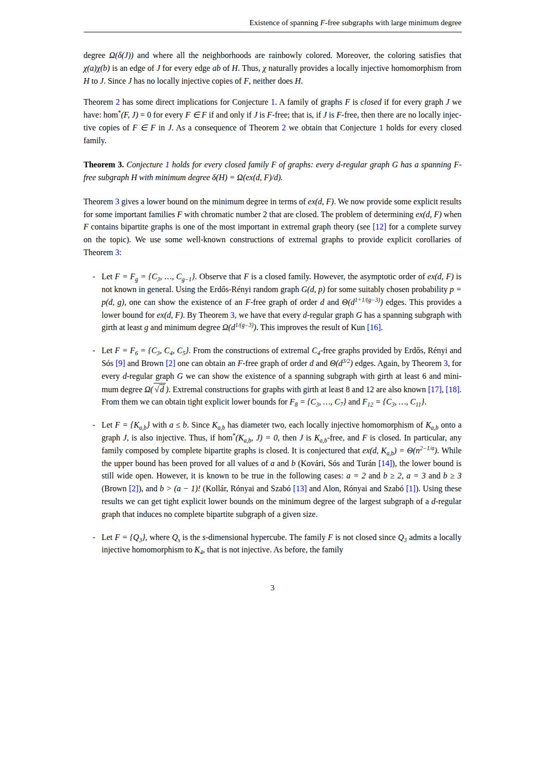Existence of spanning F-free subgraphs with large minimum degree
degree Ω(δ(J)) and where all the neighborhoods are rainbowly colored. Moreover, the coloring satisfies that χ(a)χ(b) is an edge of J for every edge ab of H. Thus, χ naturally provides a locally injective homomorphism from H to J. Since J has no locally injective copies of F, neither does H.
Theorem 2 has some direct implications for Conjecture 1. A family of graphs F is closed if for every graph J we have: hom*(F, J) = 0 for every F ∈ F if and only if J is F-free; that is, if J is F-free, then there are no locally injective copies of F ∈ F in J. As a consequence of Theorem 2 we obtain that Conjecture 1 holds for every closed family.
Theorem 3. Conjecture 1 holds for every closed family F of graphs: every d-regular graph G has a spanning F-free subgraph H with minimum degree δ(H) = Ω(ex(d, F)/d).
Theorem 3 gives a lower bound on the minimum degree in terms of ex(d, F). We now provide some explicit results for some important families F with chromatic number 2 that are closed. The problem of determining ex(d, F) when F contains bipartite graphs is one of the most important in extremal graph theory (see [12] for a complete survey on the topic). We use some well-known constructions of extremal graphs to provide explicit corollaries of Theorem 3:
Let F = Fg = {C3, …, Cg−1}. Observe that F is a closed family. However, the asymptotic order of ex(d, F) is not known in general. Using the Erdős-Rényi random graph G(d, p) for some suitably chosen probability p = p(d, g), one can show the existence of an F-free graph of order d and Θ(d1+1/(g−3)) edges. This provides a lower bound for ex(d, F). By Theorem 3, we have that every d-regular graph G has a spanning subgraph with girth at least g and minimum degree Ω(d1/(g−3)). This improves the result of Kun [16].
Let F = F6 = {C3, C4, C5}. From the constructions of extremal C4-free graphs provided by Erdős, Rényi and Sós [9] and Brown [2] one can obtain an F-free graph of order d and Θ(d3/2) edges. Again, by Theorem 3, for every d-regular graph G we can show the existence of a spanning subgraph with girth at least 6 and minimum degree Ω(√d). Extremal constructions for graphs with girth at least 8 and 12 are also known [17], [18]. From them we can obtain tight explicit lower bounds for F8 = {C3, …, C7} and F12 = {C3, …, C11}.
Let F = {Ka,b} with a ≤ b. Since Ka,b has diameter two, each locally injective homomorphism of Ka,b onto a graph J, is also injective. Thus, if hom*(Ka,b, J) = 0, then J is Ka,b-free, and F is closed. In particular, any family composed by complete bipartite graphs is closed. It is conjectured that ex(d, Ka,b) = Θ(n2−1/a). While the upper bound has been proved for all values of a and b (Kovári, Sós and Turán [14]), the lower bound is still wide open. However, it is known to be true in the following cases: a = 2 and b ≥ 2, a = 3 and b ≥ 3 (Brown [2]), and b > (a − 1)! (Kollár, Rónyai and Szabó [13] and Alon, Rónyai and Szabó [1]). Using these results we can get tight explicit lower bounds on the minimum degree of the largest subgraph of a d-regular graph that induces no complete bipartite subgraph of a given size.
Let F = {Q3}, where Qs is the s-dimensional hypercube. The family F is not closed since Q3 admits a locally injective homomorphism to K4, that is not injective. As before, the family
3